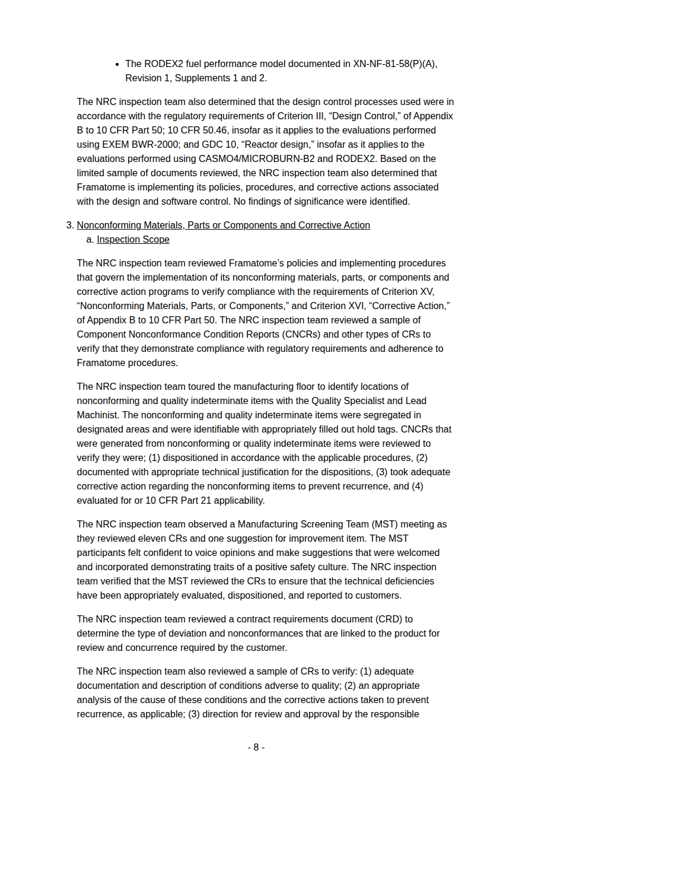The RODEX2 fuel performance model documented in XN-NF-81-58(P)(A), Revision 1, Supplements 1 and 2.
The NRC inspection team also determined that the design control processes used were in accordance with the regulatory requirements of Criterion III, “Design Control,” of Appendix B to 10 CFR Part 50; 10 CFR 50.46, insofar as it applies to the evaluations performed using EXEM BWR-2000; and GDC 10, “Reactor design,” insofar as it applies to the evaluations performed using CASMO4/MICROBURN-B2 and RODEX2. Based on the limited sample of documents reviewed, the NRC inspection team also determined that Framatome is implementing its policies, procedures, and corrective actions associated with the design and software control. No findings of significance were identified.
Nonconforming Materials, Parts or Components and Corrective Action
Inspection Scope
The NRC inspection team reviewed Framatome’s policies and implementing procedures that govern the implementation of its nonconforming materials, parts, or components and corrective action programs to verify compliance with the requirements of Criterion XV, “Nonconforming Materials, Parts, or Components,” and Criterion XVI, “Corrective Action,” of Appendix B to 10 CFR Part 50. The NRC inspection team reviewed a sample of Component Nonconformance Condition Reports (CNCRs) and other types of CRs to verify that they demonstrate compliance with regulatory requirements and adherence to Framatome procedures.
The NRC inspection team toured the manufacturing floor to identify locations of nonconforming and quality indeterminate items with the Quality Specialist and Lead Machinist. The nonconforming and quality indeterminate items were segregated in designated areas and were identifiable with appropriately filled out hold tags. CNCRs that were generated from nonconforming or quality indeterminate items were reviewed to verify they were; (1) dispositioned in accordance with the applicable procedures, (2) documented with appropriate technical justification for the dispositions, (3) took adequate corrective action regarding the nonconforming items to prevent recurrence, and (4) evaluated for or 10 CFR Part 21 applicability.
The NRC inspection team observed a Manufacturing Screening Team (MST) meeting as they reviewed eleven CRs and one suggestion for improvement item. The MST participants felt confident to voice opinions and make suggestions that were welcomed and incorporated demonstrating traits of a positive safety culture. The NRC inspection team verified that the MST reviewed the CRs to ensure that the technical deficiencies have been appropriately evaluated, dispositioned, and reported to customers.
The NRC inspection team reviewed a contract requirements document (CRD) to determine the type of deviation and nonconformances that are linked to the product for review and concurrence required by the customer.
The NRC inspection team also reviewed a sample of CRs to verify: (1) adequate documentation and description of conditions adverse to quality; (2) an appropriate analysis of the cause of these conditions and the corrective actions taken to prevent recurrence, as applicable; (3) direction for review and approval by the responsible
- 8 -